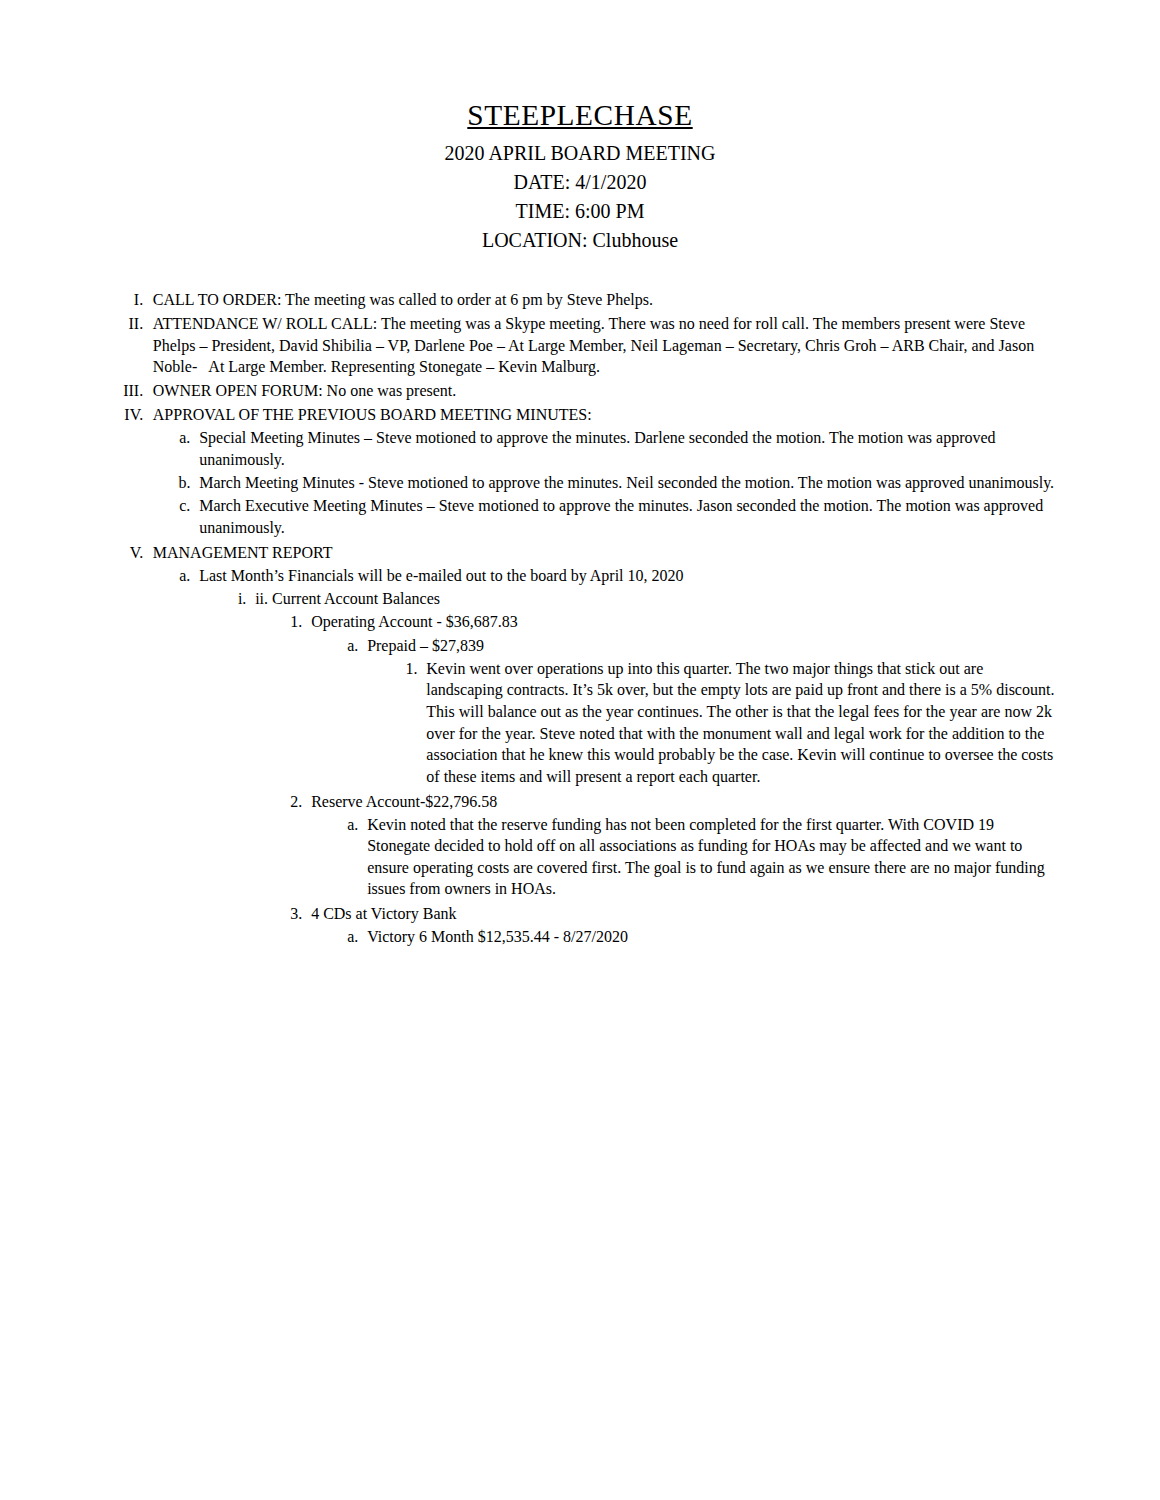STEEPLECHASE
2020 APRIL BOARD MEETING
DATE: 4/1/2020
TIME: 6:00 PM
LOCATION: Clubhouse
CALL TO ORDER: The meeting was called to order at 6 pm by Steve Phelps.
ATTENDANCE W/ ROLL CALL: The meeting was a Skype meeting. There was no need for roll call. The members present were Steve Phelps – President, David Shibilia – VP, Darlene Poe – At Large Member, Neil Lageman – Secretary, Chris Groh – ARB Chair, and Jason Noble- At Large Member. Representing Stonegate – Kevin Malburg.
OWNER OPEN FORUM: No one was present.
APPROVAL OF THE PREVIOUS BOARD MEETING MINUTES:
Special Meeting Minutes – Steve motioned to approve the minutes. Darlene seconded the motion. The motion was approved unanimously.
March Meeting Minutes - Steve motioned to approve the minutes. Neil seconded the motion. The motion was approved unanimously.
March Executive Meeting Minutes – Steve motioned to approve the minutes. Jason seconded the motion. The motion was approved unanimously.
MANAGEMENT REPORT
Last Month’s Financials will be e-mailed out to the board by April 10, 2020
ii. Current Account Balances
Operating Account - $36,687.83
Prepaid – $27,839
Kevin went over operations up into this quarter. The two major things that stick out are landscaping contracts. It’s 5k over, but the empty lots are paid up front and there is a 5% discount. This will balance out as the year continues. The other is that the legal fees for the year are now 2k over for the year. Steve noted that with the monument wall and legal work for the addition to the association that he knew this would probably be the case. Kevin will continue to oversee the costs of these items and will present a report each quarter.
Reserve Account-$22,796.58
Kevin noted that the reserve funding has not been completed for the first quarter. With COVID 19 Stonegate decided to hold off on all associations as funding for HOAs may be affected and we want to ensure operating costs are covered first. The goal is to fund again as we ensure there are no major funding issues from owners in HOAs.
4 CDs at Victory Bank
Victory 6 Month $12,535.44 - 8/27/2020